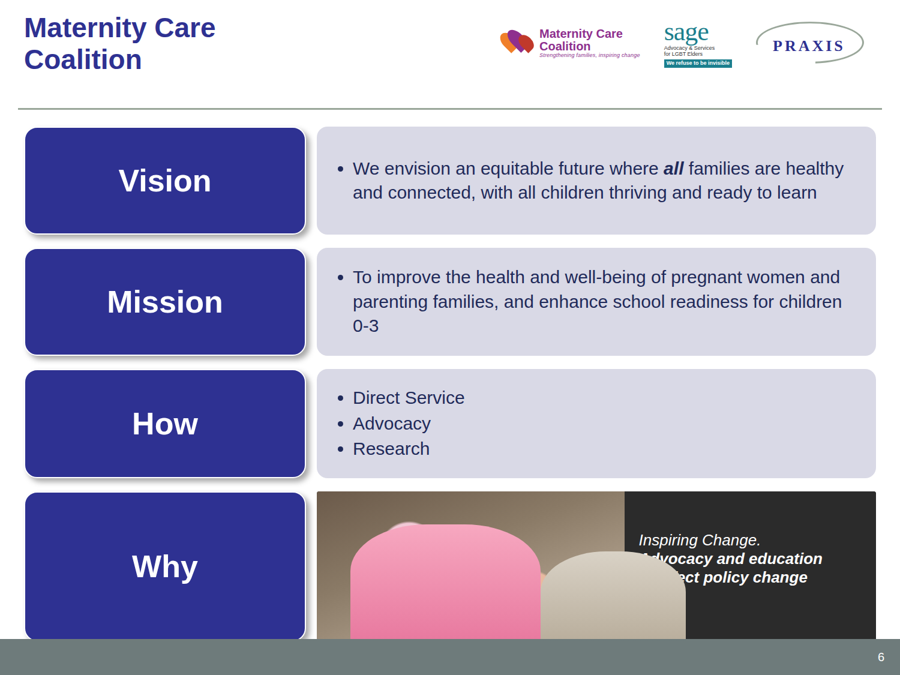Maternity Care
Coalition
Maternity Care
Coalition
Strengthening families, inspiring change
sage
Advocacy & Services
for LGBT Elders
We refuse to be invisible
PRAXIS
Vision
We envision an equitable future where all families are healthy and connected, with all children thriving and ready to learn
Mission
To improve the health and well-being of pregnant women and parenting families, and enhance school readiness for children 0-3
How
Direct Service
Advocacy
Research
Why
Inspiring Change.
Advocacy and education
to effect policy change
Learn More ▸
6